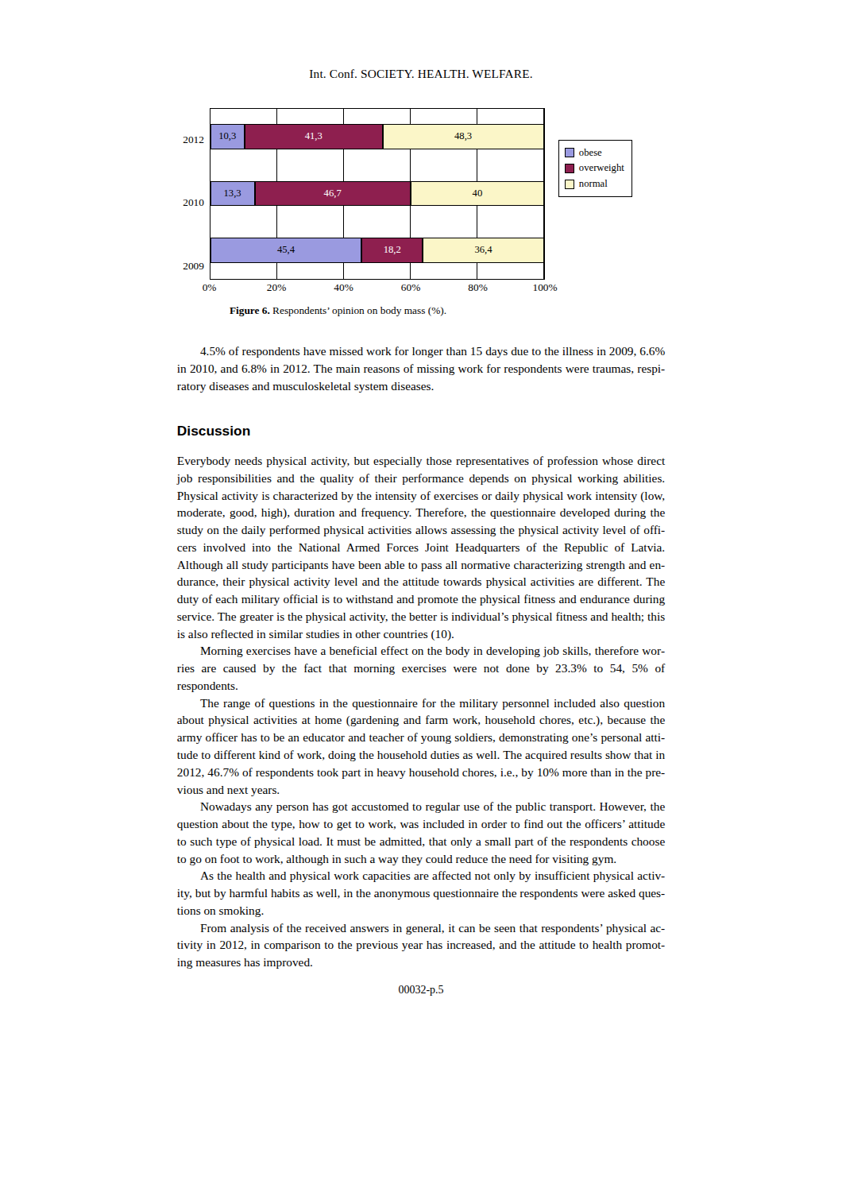Int. Conf. SOCIETY. HEALTH. WELFARE.
2012 2010 2009
10,3
41,3
48,3
13,3
46,7
40
45,4
18,2
36,4
0% 20% 40% 60% 80% 100%
obese
overweight
normal
Figure 6. Respondents’ opinion on body mass (%).
4.5% of respondents have missed work for longer than 15 days due to the illness in 2009, 6.6% in 2010, and 6.8% in 2012. The main reasons of missing work for respondents were traumas, respiratory diseases and musculoskeletal system diseases.
Discussion
Everybody needs physical activity, but especially those representatives of profession whose direct job responsibilities and the quality of their performance depends on physical working abilities. Physical activity is characterized by the intensity of exercises or daily physical work intensity (low, moderate, good, high), duration and frequency. Therefore, the questionnaire developed during the study on the daily performed physical activities allows assessing the physical activity level of officers involved into the National Armed Forces Joint Headquarters of the Republic of Latvia. Although all study participants have been able to pass all normative characterizing strength and endurance, their physical activity level and the attitude towards physical activities are different. The duty of each military official is to withstand and promote the physical fitness and endurance during service. The greater is the physical activity, the better is individual’s physical fitness and health; this is also reflected in similar studies in other countries (10).
Morning exercises have a beneficial effect on the body in developing job skills, therefore worries are caused by the fact that morning exercises were not done by 23.3% to 54, 5% of respondents.
The range of questions in the questionnaire for the military personnel included also question about physical activities at home (gardening and farm work, household chores, etc.), because the army officer has to be an educator and teacher of young soldiers, demonstrating one’s personal attitude to different kind of work, doing the household duties as well. The acquired results show that in 2012, 46.7% of respondents took part in heavy household chores, i.e., by 10% more than in the previous and next years.
Nowadays any person has got accustomed to regular use of the public transport. However, the question about the type, how to get to work, was included in order to find out the officers’ attitude to such type of physical load. It must be admitted, that only a small part of the respondents choose to go on foot to work, although in such a way they could reduce the need for visiting gym.
As the health and physical work capacities are affected not only by insufficient physical activity, but by harmful habits as well, in the anonymous questionnaire the respondents were asked questions on smoking.
From analysis of the received answers in general, it can be seen that respondents’ physical activity in 2012, in comparison to the previous year has increased, and the attitude to health promoting measures has improved.
00032-p.5